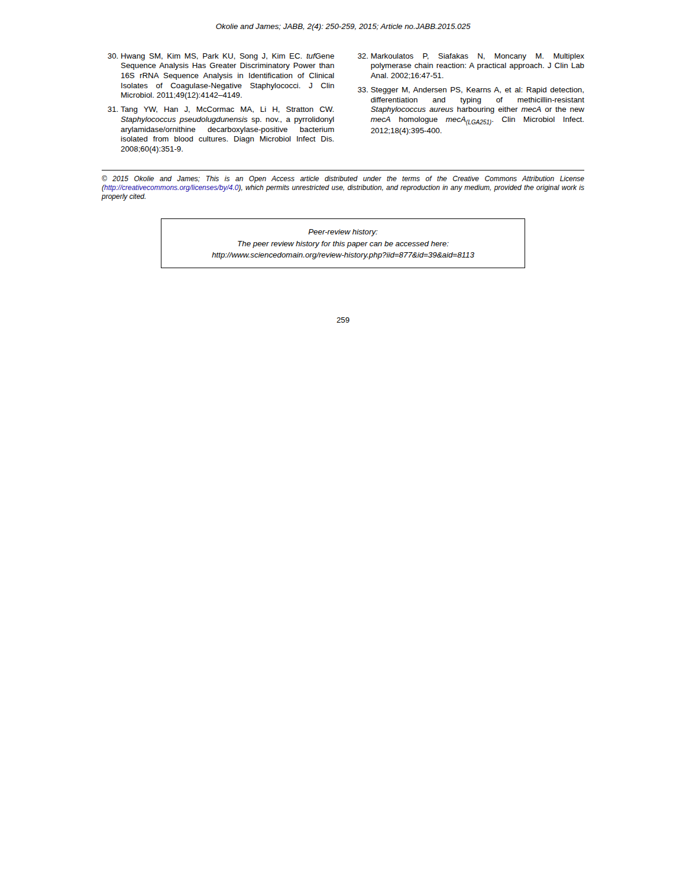Okolie and James; JABB, 2(4): 250-259, 2015; Article no.JABB.2015.025
Hwang SM, Kim MS, Park KU, Song J, Kim EC. tuf Gene Sequence Analysis Has Greater Discriminatory Power than 16S rRNA Sequence Analysis in Identification of Clinical Isolates of Coagulase-Negative Staphylococci. J Clin Microbiol. 2011;49(12):4142–4149.
Tang YW, Han J, McCormac MA, Li H, Stratton CW. Staphylococcus pseudolugdunensis sp. nov., a pyrrolidonyl arylamidase/ornithine decarboxylase-positive bacterium isolated from blood cultures. Diagn Microbiol Infect Dis. 2008;60(4):351-9.
Markoulatos P, Siafakas N, Moncany M. Multiplex polymerase chain reaction: A practical approach. J Clin Lab Anal. 2002;16:47-51.
Stegger M, Andersen PS, Kearns A, et al: Rapid detection, differentiation and typing of methicillin-resistant Staphylococcus aureus harbouring either mecA or the new mecA homologue mecA(LGA251). Clin Microbiol Infect. 2012;18(4):395-400.
© 2015 Okolie and James; This is an Open Access article distributed under the terms of the Creative Commons Attribution License (http://creativecommons.org/licenses/by/4.0), which permits unrestricted use, distribution, and reproduction in any medium, provided the original work is properly cited.
Peer-review history:
The peer review history for this paper can be accessed here:
http://www.sciencedomain.org/review-history.php?iid=877&id=39&aid=8113
259